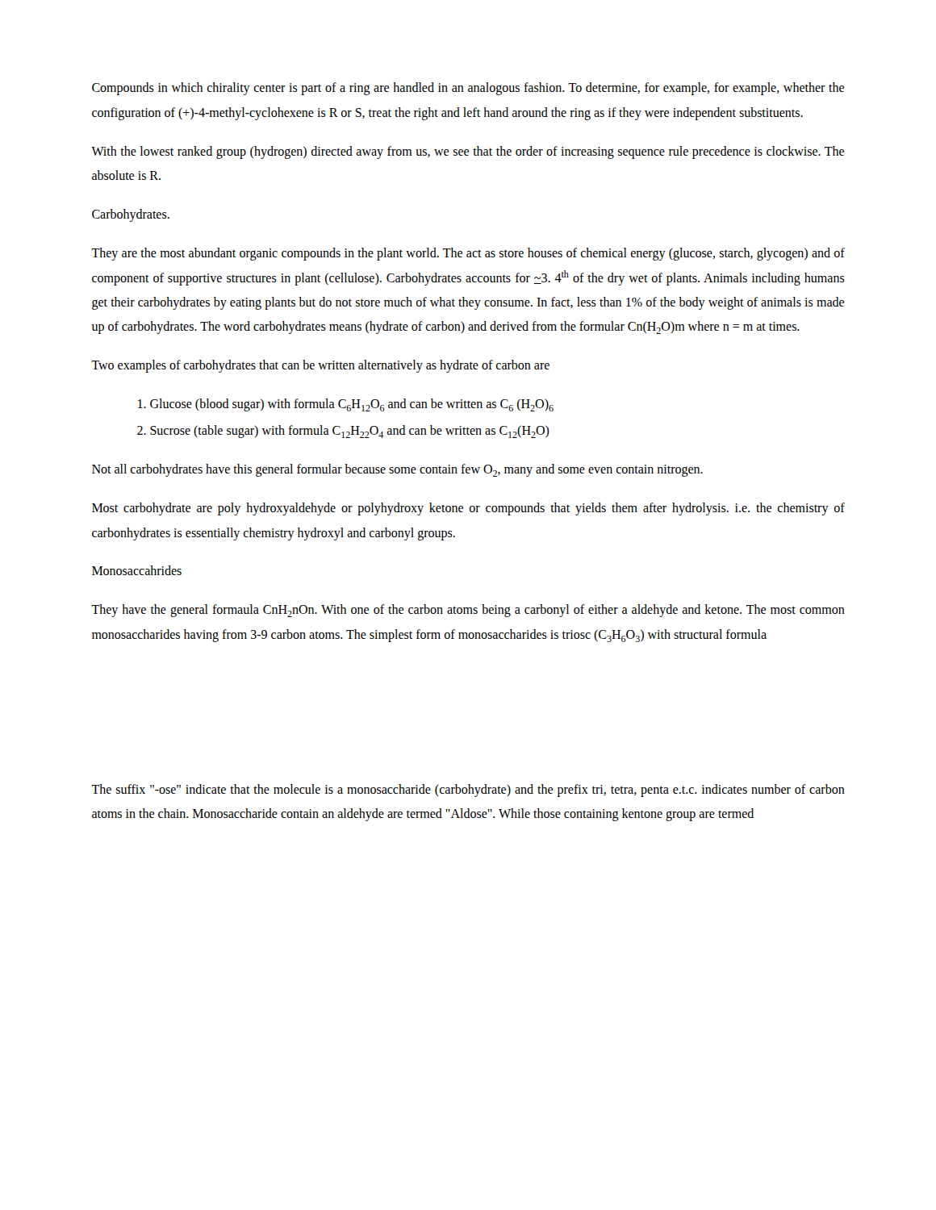Compounds in which chirality center is part of a ring are handled in an analogous fashion. To determine, for example, for example, whether the configuration of (+)-4-methyl-cyclohexene is R or S, treat the right and left hand around the ring as if they were independent substituents.
With the lowest ranked group (hydrogen) directed away from us, we see that the order of increasing sequence rule precedence is clockwise. The absolute is R.
Carbohydrates.
They are the most abundant organic compounds in the plant world. The act as store houses of chemical energy (glucose, starch, glycogen) and of component of supportive structures in plant (cellulose). Carbohydrates accounts for ~3. 4th of the dry wet of plants. Animals including humans get their carbohydrates by eating plants but do not store much of what they consume. In fact, less than 1% of the body weight of animals is made up of carbohydrates. The word carbohydrates means (hydrate of carbon) and derived from the formular Cn(H2O)m where n = m at times.
Two examples of carbohydrates that can be written alternatively as hydrate of carbon are
Glucose (blood sugar) with formula C6H12O6 and can be written as C6 (H2O)6
Sucrose (table sugar) with formula C12H22O4 and can be written as C12(H2O)
Not all carbohydrates have this general formular because some contain few O2, many and some even contain nitrogen.
Most carbohydrate are poly hydroxyaldehyde or polyhydroxy ketone or compounds that yields them after hydrolysis. i.e. the chemistry of carbonhydrates is essentially chemistry hydroxyl and carbonyl groups.
Monosaccahrides
They have the general formaula CnH2nOn. With one of the carbon atoms being a carbonyl of either a aldehyde and ketone. The most common monosaccharides having from 3-9 carbon atoms. The simplest form of monosaccharides is triosc (C3H6O3) with structural formula
The suffix "-ose" indicate that the molecule is a monosaccharide (carbohydrate) and the prefix tri, tetra, penta e.t.c. indicates number of carbon atoms in the chain. Monosaccharide contain an aldehyde are termed "Aldose". While those containing kentone group are termed